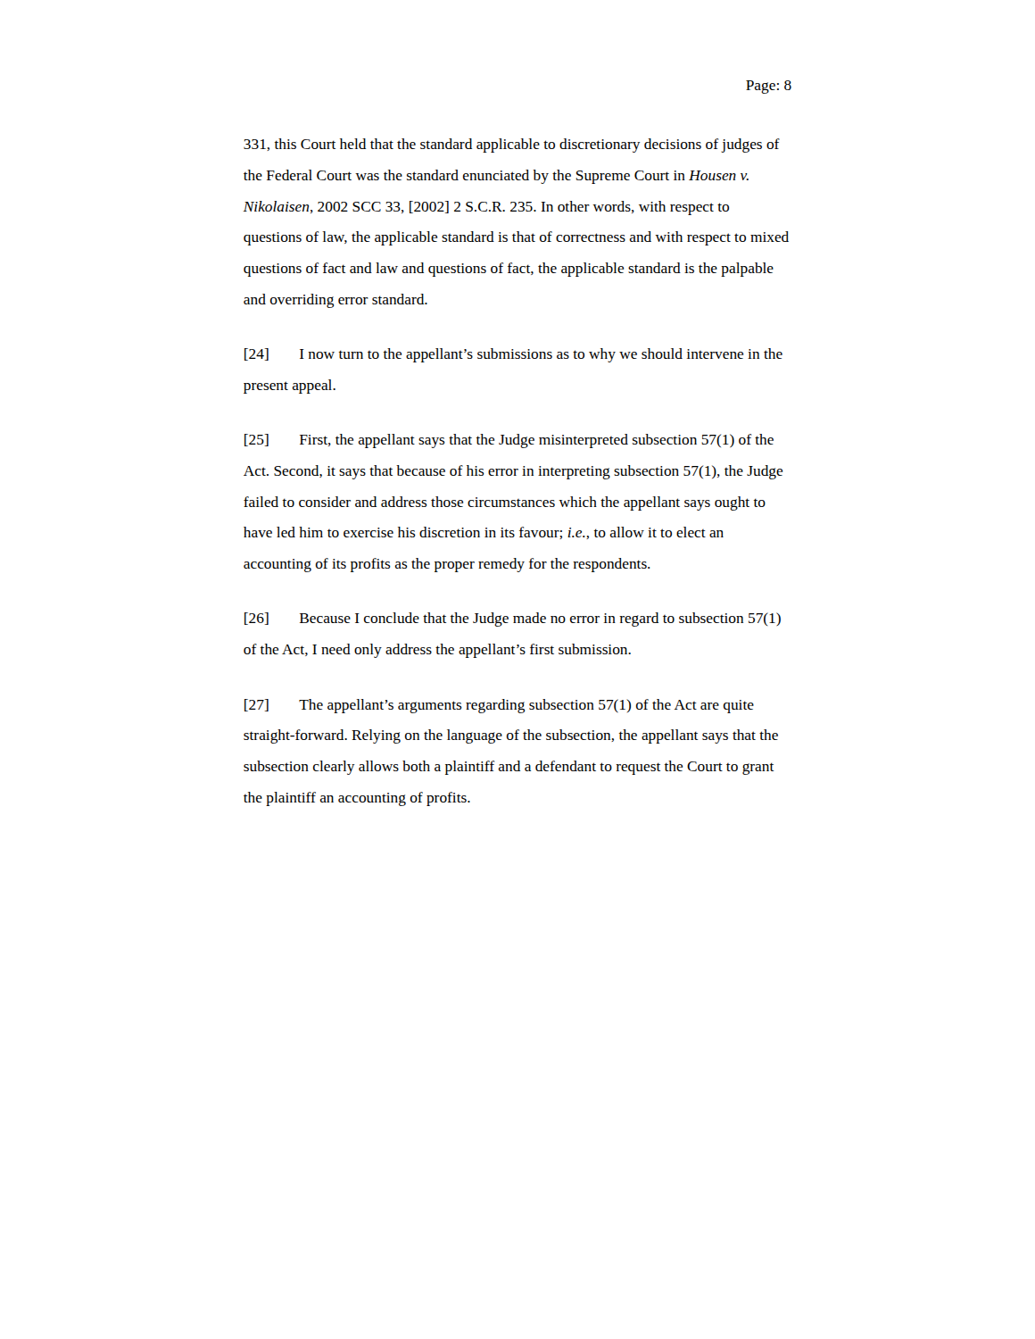Page: 8
331, this Court held that the standard applicable to discretionary decisions of judges of the Federal Court was the standard enunciated by the Supreme Court in Housen v. Nikolaisen, 2002 SCC 33, [2002] 2 S.C.R. 235. In other words, with respect to questions of law, the applicable standard is that of correctness and with respect to mixed questions of fact and law and questions of fact, the applicable standard is the palpable and overriding error standard.
[24] I now turn to the appellant’s submissions as to why we should intervene in the present appeal.
[25] First, the appellant says that the Judge misinterpreted subsection 57(1) of the Act. Second, it says that because of his error in interpreting subsection 57(1), the Judge failed to consider and address those circumstances which the appellant says ought to have led him to exercise his discretion in its favour; i.e., to allow it to elect an accounting of its profits as the proper remedy for the respondents.
[26] Because I conclude that the Judge made no error in regard to subsection 57(1) of the Act, I need only address the appellant’s first submission.
[27] The appellant’s arguments regarding subsection 57(1) of the Act are quite straight-forward. Relying on the language of the subsection, the appellant says that the subsection clearly allows both a plaintiff and a defendant to request the Court to grant the plaintiff an accounting of profits.